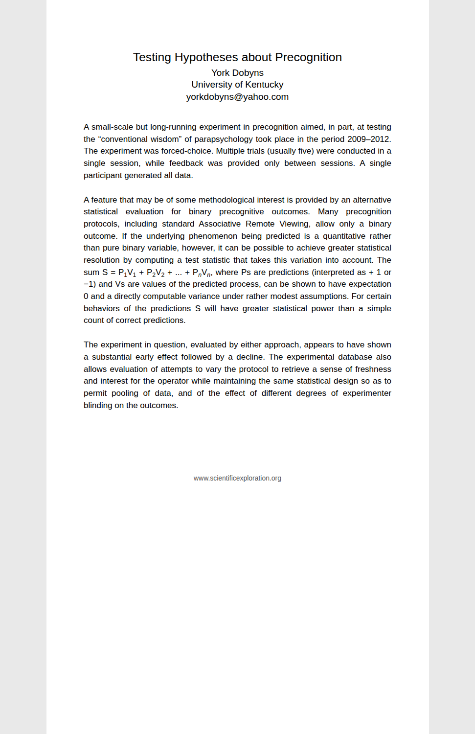Testing Hypotheses about Precognition
York Dobyns
University of Kentucky
yorkdobyns@yahoo.com
A small-scale but long-running experiment in precognition aimed, in part, at testing the “conventional wisdom” of parapsychology took place in the period 2009–2012. The experiment was forced-choice. Multiple trials (usually five) were conducted in a single session, while feedback was provided only between sessions. A single participant generated all data.
A feature that may be of some methodological interest is provided by an alternative statistical evaluation for binary precognitive outcomes. Many precognition protocols, including standard Associative Remote Viewing, allow only a binary outcome. If the underlying phenomenon being predicted is a quantitative rather than pure binary variable, however, it can be possible to achieve greater statistical resolution by computing a test statistic that takes this variation into account. The sum S = P1V1 + P2V2 + ... + PnVn, where Ps are predictions (interpreted as + 1 or −1) and Vs are values of the predicted process, can be shown to have expectation 0 and a directly computable variance under rather modest assumptions. For certain behaviors of the predictions S will have greater statistical power than a simple count of correct predictions.
The experiment in question, evaluated by either approach, appears to have shown a substantial early effect followed by a decline. The experimental database also allows evaluation of attempts to vary the protocol to retrieve a sense of freshness and interest for the operator while maintaining the same statistical design so as to permit pooling of data, and of the effect of different degrees of experimenter blinding on the outcomes.
www.scientificexploration.org